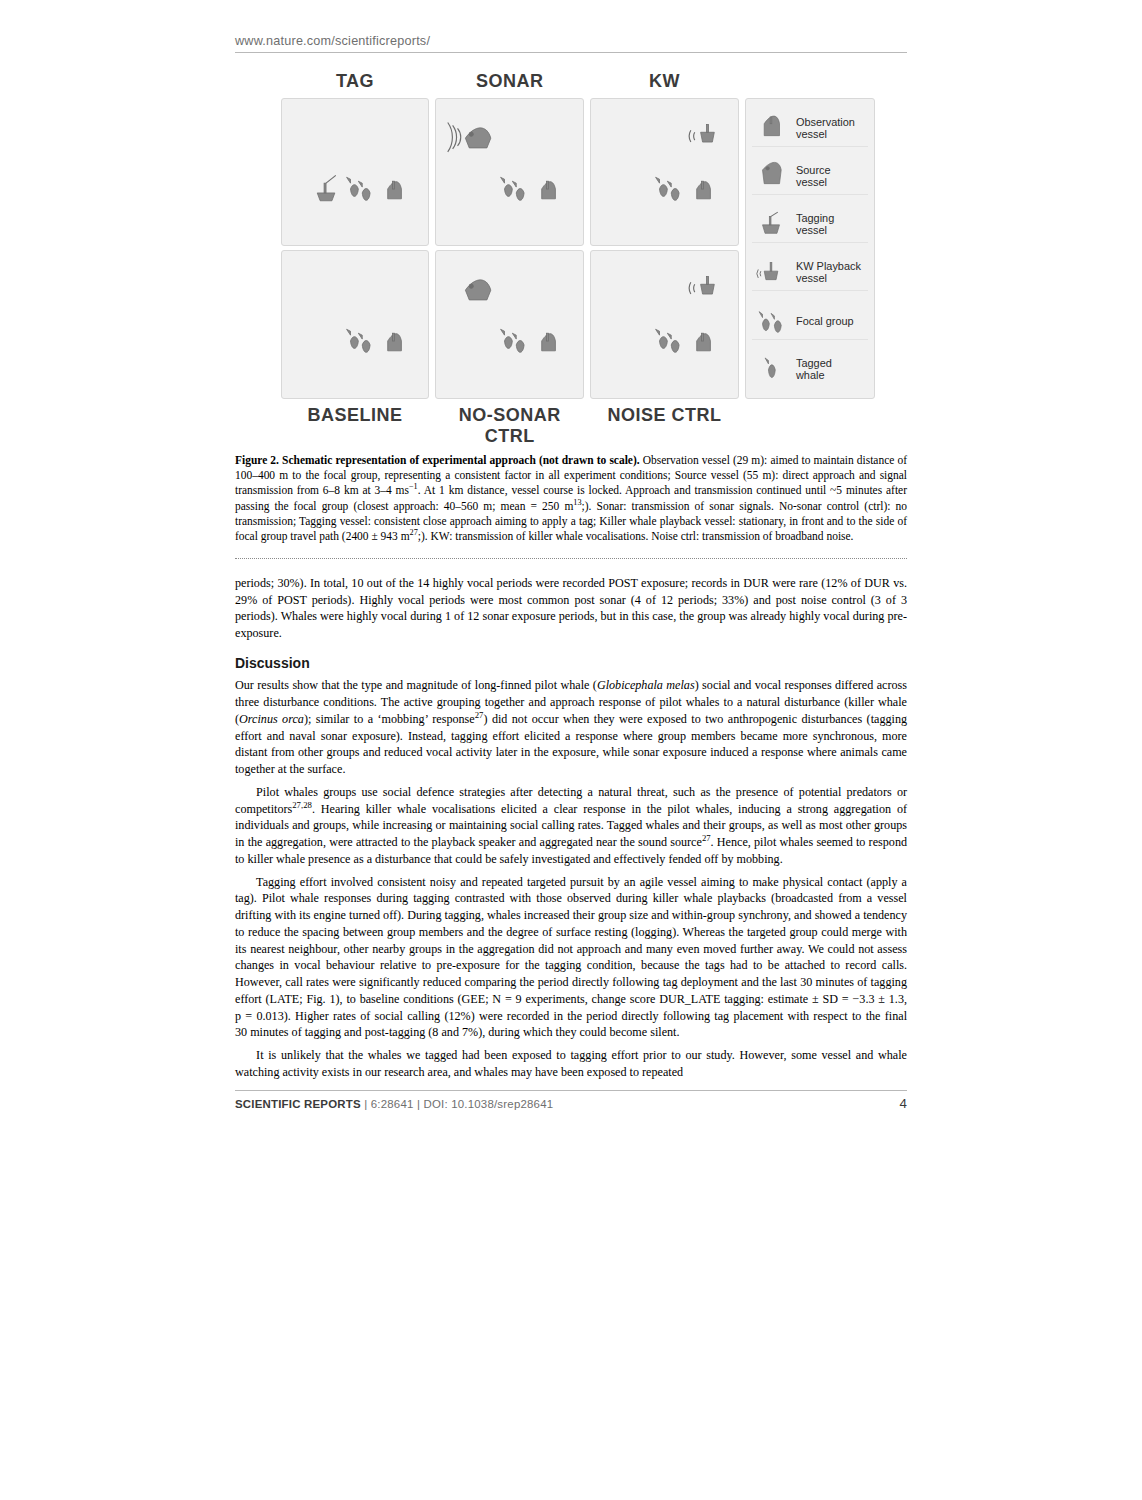www.nature.com/scientificreports/
TAG
SONAR
KW
Observation
vessel
Source
vessel
Tagging
vessel
KW Playback
vessel
Focal group
Tagged
whale
BASELINE
NO-SONAR CTRL
NOISE CTRL
Figure 2. Schematic representation of experimental approach (not drawn to scale). Observation vessel (29 m): aimed to maintain distance of 100–400 m to the focal group, representing a consistent factor in all experiment conditions; Source vessel (55 m): direct approach and signal transmission from 6–8 km at 3–4 ms−1. At 1 km distance, vessel course is locked. Approach and transmission continued until ~5 minutes after passing the focal group (closest approach: 40–560 m; mean = 250 m13;). Sonar: transmission of sonar signals. No-sonar control (ctrl): no transmission; Tagging vessel: consistent close approach aiming to apply a tag; Killer whale playback vessel: stationary, in front and to the side of focal group travel path (2400 ± 943 m27;). KW: transmission of killer whale vocalisations. Noise ctrl: transmission of broadband noise.
periods; 30%). In total, 10 out of the 14 highly vocal periods were recorded POST exposure; records in DUR were rare (12% of DUR vs. 29% of POST periods). Highly vocal periods were most common post sonar (4 of 12 periods; 33%) and post noise control (3 of 3 periods). Whales were highly vocal during 1 of 12 sonar exposure periods, but in this case, the group was already highly vocal during pre-exposure.
Discussion
Our results show that the type and magnitude of long-finned pilot whale (Globicephala melas) social and vocal responses differed across three disturbance conditions. The active grouping together and approach response of pilot whales to a natural disturbance (killer whale (Orcinus orca); similar to a ‘mobbing’ response27) did not occur when they were exposed to two anthropogenic disturbances (tagging effort and naval sonar exposure). Instead, tagging effort elicited a response where group members became more synchronous, more distant from other groups and reduced vocal activity later in the exposure, while sonar exposure induced a response where animals came together at the surface.
Pilot whales groups use social defence strategies after detecting a natural threat, such as the presence of potential predators or competitors27,28. Hearing killer whale vocalisations elicited a clear response in the pilot whales, inducing a strong aggregation of individuals and groups, while increasing or maintaining social calling rates. Tagged whales and their groups, as well as most other groups in the aggregation, were attracted to the playback speaker and aggregated near the sound source27. Hence, pilot whales seemed to respond to killer whale presence as a disturbance that could be safely investigated and effectively fended off by mobbing.
Tagging effort involved consistent noisy and repeated targeted pursuit by an agile vessel aiming to make physical contact (apply a tag). Pilot whale responses during tagging contrasted with those observed during killer whale playbacks (broadcasted from a vessel drifting with its engine turned off). During tagging, whales increased their group size and within-group synchrony, and showed a tendency to reduce the spacing between group members and the degree of surface resting (logging). Whereas the targeted group could merge with its nearest neighbour, other nearby groups in the aggregation did not approach and many even moved further away. We could not assess changes in vocal behaviour relative to pre-exposure for the tagging condition, because the tags had to be attached to record calls. However, call rates were significantly reduced comparing the period directly following tag deployment and the last 30 minutes of tagging effort (LATE; Fig. 1), to baseline conditions (GEE; N = 9 experiments, change score DUR_LATE tagging: estimate ± SD = −3.3 ± 1.3, p = 0.013). Higher rates of social calling (12%) were recorded in the period directly following tag placement with respect to the final 30 minutes of tagging and post-tagging (8 and 7%), during which they could become silent.
It is unlikely that the whales we tagged had been exposed to tagging effort prior to our study. However, some vessel and whale watching activity exists in our research area, and whales may have been exposed to repeated
SCIENTIFIC REPORTS | 6:28641 | DOI: 10.1038/srep28641
4